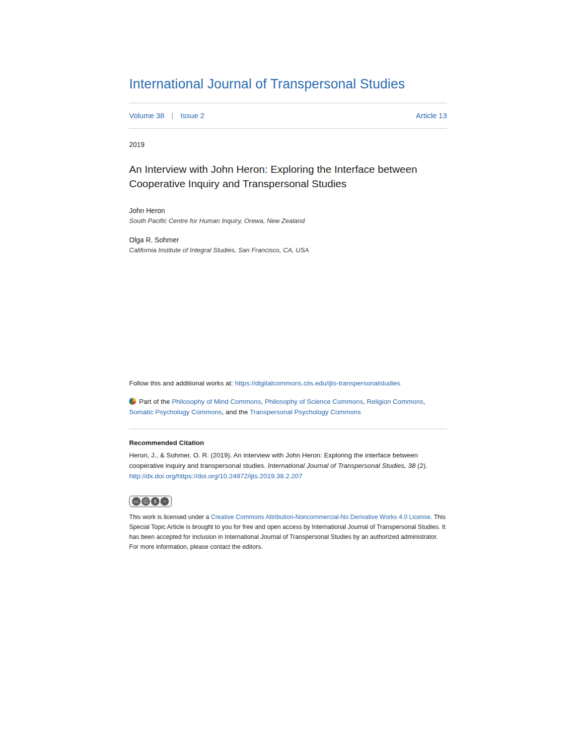International Journal of Transpersonal Studies
Volume 38 | Issue 2
Article 13
2019
An Interview with John Heron: Exploring the Interface between Cooperative Inquiry and Transpersonal Studies
John Heron
South Pacific Centre for Human Inquiry, Orewa, New Zealand
Olga R. Sohmer
California Institute of Integral Studies, San Francisco, CA, USA
Follow this and additional works at: https://digitalcommons.ciis.edu/ijts-transpersonalstudies
Part of the Philosophy of Mind Commons, Philosophy of Science Commons, Religion Commons, Somatic Psychology Commons, and the Transpersonal Psychology Commons
Recommended Citation
Heron, J., & Sohmer, O. R. (2019). An interview with John Heron: Exploring the interface between cooperative inquiry and transpersonal studies. International Journal of Transpersonal Studies, 38 (2). http://dx.doi.org/https://doi.org/10.24972/ijts.2019.38.2.207
ccⒸ$=
This work is licensed under a Creative Commons Attribution-Noncommercial-No Derivative Works 4.0 License. This Special Topic Article is brought to you for free and open access by International Journal of Transpersonal Studies. It has been accepted for inclusion in International Journal of Transpersonal Studies by an authorized administrator. For more information, please contact the editors.